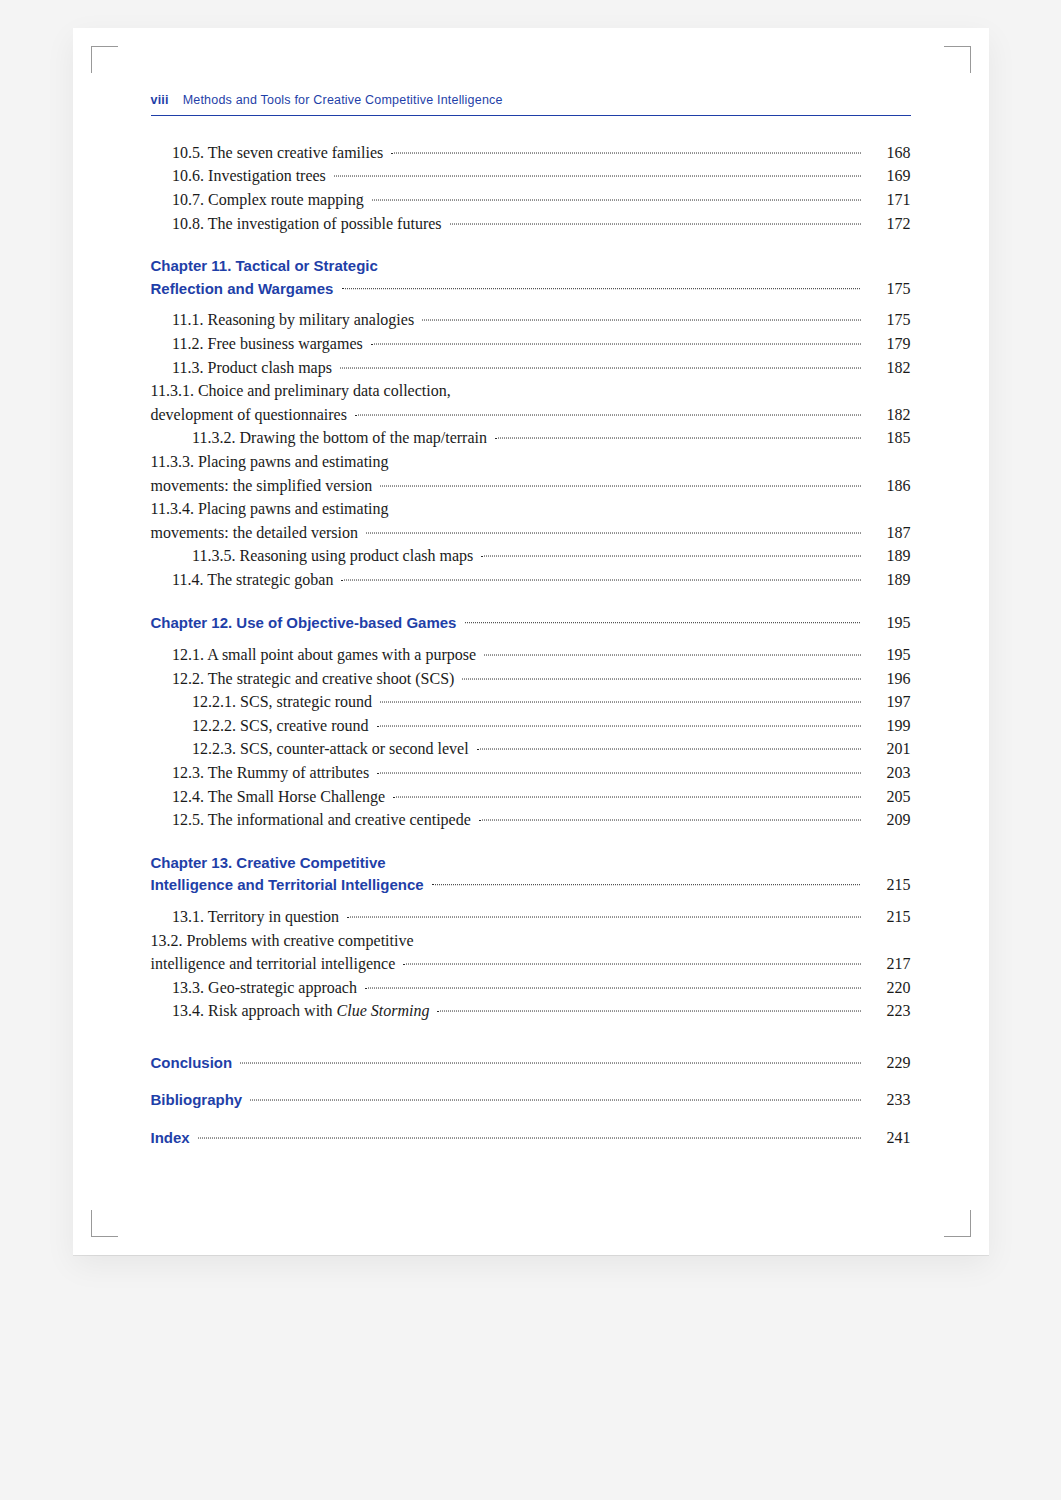viii Methods and Tools for Creative Competitive Intelligence
10.5. The seven creative families 168
10.6. Investigation trees 169
10.7. Complex route mapping 171
10.8. The investigation of possible futures 172
Chapter 11. Tactical or Strategic
Reflection and Wargames 175
11.1. Reasoning by military analogies 175
11.2. Free business wargames 179
11.3. Product clash maps 182
11.3.1. Choice and preliminary data collection,
development of questionnaires 182
11.3.2. Drawing the bottom of the map/terrain 185
11.3.3. Placing pawns and estimating
movements: the simplified version 186
11.3.4. Placing pawns and estimating
movements: the detailed version 187
11.3.5. Reasoning using product clash maps 189
11.4. The strategic goban 189
Chapter 12. Use of Objective-based Games 195
12.1. A small point about games with a purpose 195
12.2. The strategic and creative shoot (SCS) 196
12.2.1. SCS, strategic round 197
12.2.2. SCS, creative round 199
12.2.3. SCS, counter-attack or second level 201
12.3. The Rummy of attributes 203
12.4. The Small Horse Challenge 205
12.5. The informational and creative centipede 209
Chapter 13. Creative Competitive
Intelligence and Territorial Intelligence 215
13.1. Territory in question 215
13.2. Problems with creative competitive
intelligence and territorial intelligence 217
13.3. Geo-strategic approach 220
13.4. Risk approach with Clue Storming 223
Conclusion 229
Bibliography 233
Index 241